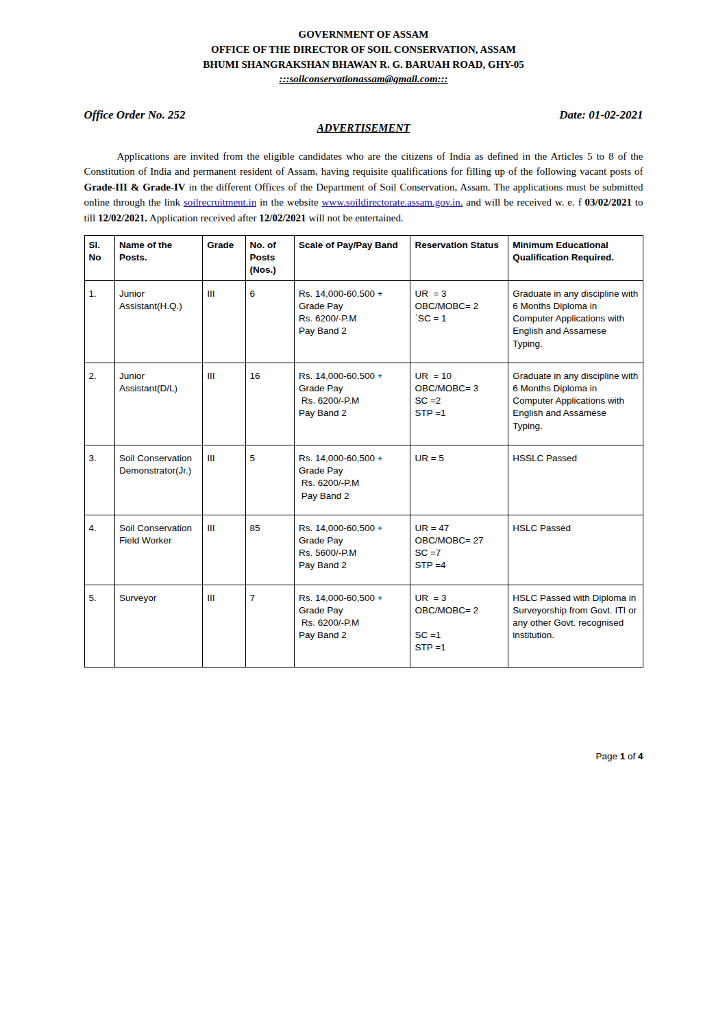GOVERNMENT OF ASSAM OFFICE OF THE DIRECTOR OF SOIL CONSERVATION, ASSAM BHUMI SHANGRAKSHAN BHAWAN R. G. BARUAH ROAD, GHY-05 :::soilconservationassam@gmail.com:::
Office Order No. 252 Date: 01-02-2021
ADVERTISEMENT
Applications are invited from the eligible candidates who are the citizens of India as defined in the Articles 5 to 8 of the Constitution of India and permanent resident of Assam, having requisite qualifications for filling up of the following vacant posts of Grade-III & Grade-IV in the different Offices of the Department of Soil Conservation, Assam. The applications must be submitted online through the link soilrecruitment.in in the website www.soildirectorate.assam.gov.in. and will be received w. e. f 03/02/2021 to till 12/02/2021. Application received after 12/02/2021 will not be entertained.
| Sl. No | Name of the Posts. | Grade | No. of Posts (Nos.) | Scale of Pay/Pay Band | Reservation Status | Minimum Educational Qualification Required. |
| --- | --- | --- | --- | --- | --- | --- |
| 1. | Junior Assistant(H.Q.) | III | 6 | Rs. 14,000-60,500 + Grade Pay Rs. 6200/-P.M Pay Band 2 | UR = 3 OBC/MOBC= 2 `SC = 1 | Graduate in any discipline with 6 Months Diploma in Computer Applications with English and Assamese Typing. |
| 2. | Junior Assistant(D/L) | III | 16 | Rs. 14,000-60,500 + Grade Pay Rs. 6200/-P.M Pay Band 2 | UR = 10 OBC/MOBC= 3 SC =2 STP =1 | Graduate in any discipline with 6 Months Diploma in Computer Applications with English and Assamese Typing. |
| 3. | Soil Conservation Demonstrator(Jr.) | III | 5 | Rs. 14,000-60,500 + Grade Pay Rs. 6200/-P.M Pay Band 2 | UR = 5 | HSSLC Passed |
| 4. | Soil Conservation Field Worker | III | 85 | Rs. 14,000-60,500 + Grade Pay Rs. 5600/-P.M Pay Band 2 | UR = 47 OBC/MOBC= 27 SC =7 STP =4 | HSLC Passed |
| 5. | Surveyor | III | 7 | Rs. 14,000-60,500 + Grade Pay Rs. 6200/-P.M Pay Band 2 | UR = 3 OBC/MOBC= 2 SC =1 STP =1 | HSLC Passed with Diploma in Surveyorship from Govt. ITI or any other Govt. recognised institution. |
Page 1 of 4